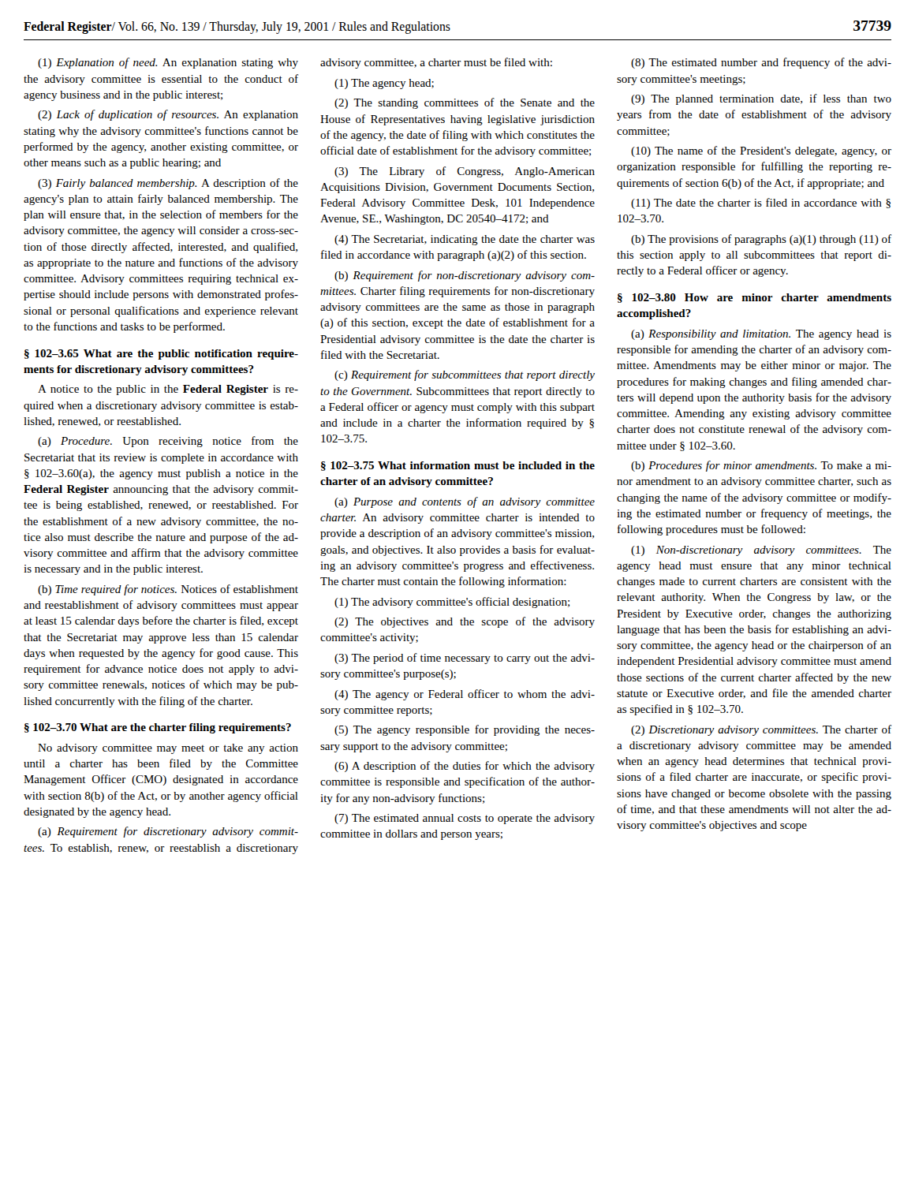Federal Register/ Vol. 66, No. 139 / Thursday, July 19, 2001 / Rules and Regulations
37739
(1) Explanation of need. An explanation stating why the advisory committee is essential to the conduct of agency business and in the public interest;
(2) Lack of duplication of resources. An explanation stating why the advisory committee's functions cannot be performed by the agency, another existing committee, or other means such as a public hearing; and
(3) Fairly balanced membership. A description of the agency's plan to attain fairly balanced membership. The plan will ensure that, in the selection of members for the advisory committee, the agency will consider a cross-section of those directly affected, interested, and qualified, as appropriate to the nature and functions of the advisory committee. Advisory committees requiring technical expertise should include persons with demonstrated professional or personal qualifications and experience relevant to the functions and tasks to be performed.
§ 102–3.65 What are the public notification requirements for discretionary advisory committees?
A notice to the public in the Federal Register is required when a discretionary advisory committee is established, renewed, or reestablished.
(a) Procedure. Upon receiving notice from the Secretariat that its review is complete in accordance with § 102–3.60(a), the agency must publish a notice in the Federal Register announcing that the advisory committee is being established, renewed, or reestablished. For the establishment of a new advisory committee, the notice also must describe the nature and purpose of the advisory committee and affirm that the advisory committee is necessary and in the public interest.
(b) Time required for notices. Notices of establishment and reestablishment of advisory committees must appear at least 15 calendar days before the charter is filed, except that the Secretariat may approve less than 15 calendar days when requested by the agency for good cause. This requirement for advance notice does not apply to advisory committee renewals, notices of which may be published concurrently with the filing of the charter.
§ 102–3.70 What are the charter filing requirements?
No advisory committee may meet or take any action until a charter has been filed by the Committee Management Officer (CMO) designated in accordance with section 8(b) of the Act, or by another agency official designated by the agency head.
(a) Requirement for discretionary advisory committees. To establish, renew, or reestablish a discretionary advisory committee, a charter must be filed with:
(1) The agency head;
(2) The standing committees of the Senate and the House of Representatives having legislative jurisdiction of the agency, the date of filing with which constitutes the official date of establishment for the advisory committee;
(3) The Library of Congress, Anglo-American Acquisitions Division, Government Documents Section, Federal Advisory Committee Desk, 101 Independence Avenue, SE., Washington, DC 20540–4172; and
(4) The Secretariat, indicating the date the charter was filed in accordance with paragraph (a)(2) of this section.
(b) Requirement for non-discretionary advisory committees. Charter filing requirements for non-discretionary advisory committees are the same as those in paragraph (a) of this section, except the date of establishment for a Presidential advisory committee is the date the charter is filed with the Secretariat.
(c) Requirement for subcommittees that report directly to the Government. Subcommittees that report directly to a Federal officer or agency must comply with this subpart and include in a charter the information required by § 102–3.75.
§ 102–3.75 What information must be included in the charter of an advisory committee?
(a) Purpose and contents of an advisory committee charter. An advisory committee charter is intended to provide a description of an advisory committee's mission, goals, and objectives. It also provides a basis for evaluating an advisory committee's progress and effectiveness. The charter must contain the following information:
(1) The advisory committee's official designation;
(2) The objectives and the scope of the advisory committee's activity;
(3) The period of time necessary to carry out the advisory committee's purpose(s);
(4) The agency or Federal officer to whom the advisory committee reports;
(5) The agency responsible for providing the necessary support to the advisory committee;
(6) A description of the duties for which the advisory committee is responsible and specification of the authority for any non-advisory functions;
(7) The estimated annual costs to operate the advisory committee in dollars and person years;
(8) The estimated number and frequency of the advisory committee's meetings;
(9) The planned termination date, if less than two years from the date of establishment of the advisory committee;
(10) The name of the President's delegate, agency, or organization responsible for fulfilling the reporting requirements of section 6(b) of the Act, if appropriate; and
(11) The date the charter is filed in accordance with § 102–3.70.
(b) The provisions of paragraphs (a)(1) through (11) of this section apply to all subcommittees that report directly to a Federal officer or agency.
§ 102–3.80 How are minor charter amendments accomplished?
(a) Responsibility and limitation. The agency head is responsible for amending the charter of an advisory committee. Amendments may be either minor or major. The procedures for making changes and filing amended charters will depend upon the authority basis for the advisory committee. Amending any existing advisory committee charter does not constitute renewal of the advisory committee under § 102–3.60.
(b) Procedures for minor amendments. To make a minor amendment to an advisory committee charter, such as changing the name of the advisory committee or modifying the estimated number or frequency of meetings, the following procedures must be followed:
(1) Non-discretionary advisory committees. The agency head must ensure that any minor technical changes made to current charters are consistent with the relevant authority. When the Congress by law, or the President by Executive order, changes the authorizing language that has been the basis for establishing an advisory committee, the agency head or the chairperson of an independent Presidential advisory committee must amend those sections of the current charter affected by the new statute or Executive order, and file the amended charter as specified in § 102–3.70.
(2) Discretionary advisory committees. The charter of a discretionary advisory committee may be amended when an agency head determines that technical provisions of a filed charter are inaccurate, or specific provisions have changed or become obsolete with the passing of time, and that these amendments will not alter the advisory committee's objectives and scope